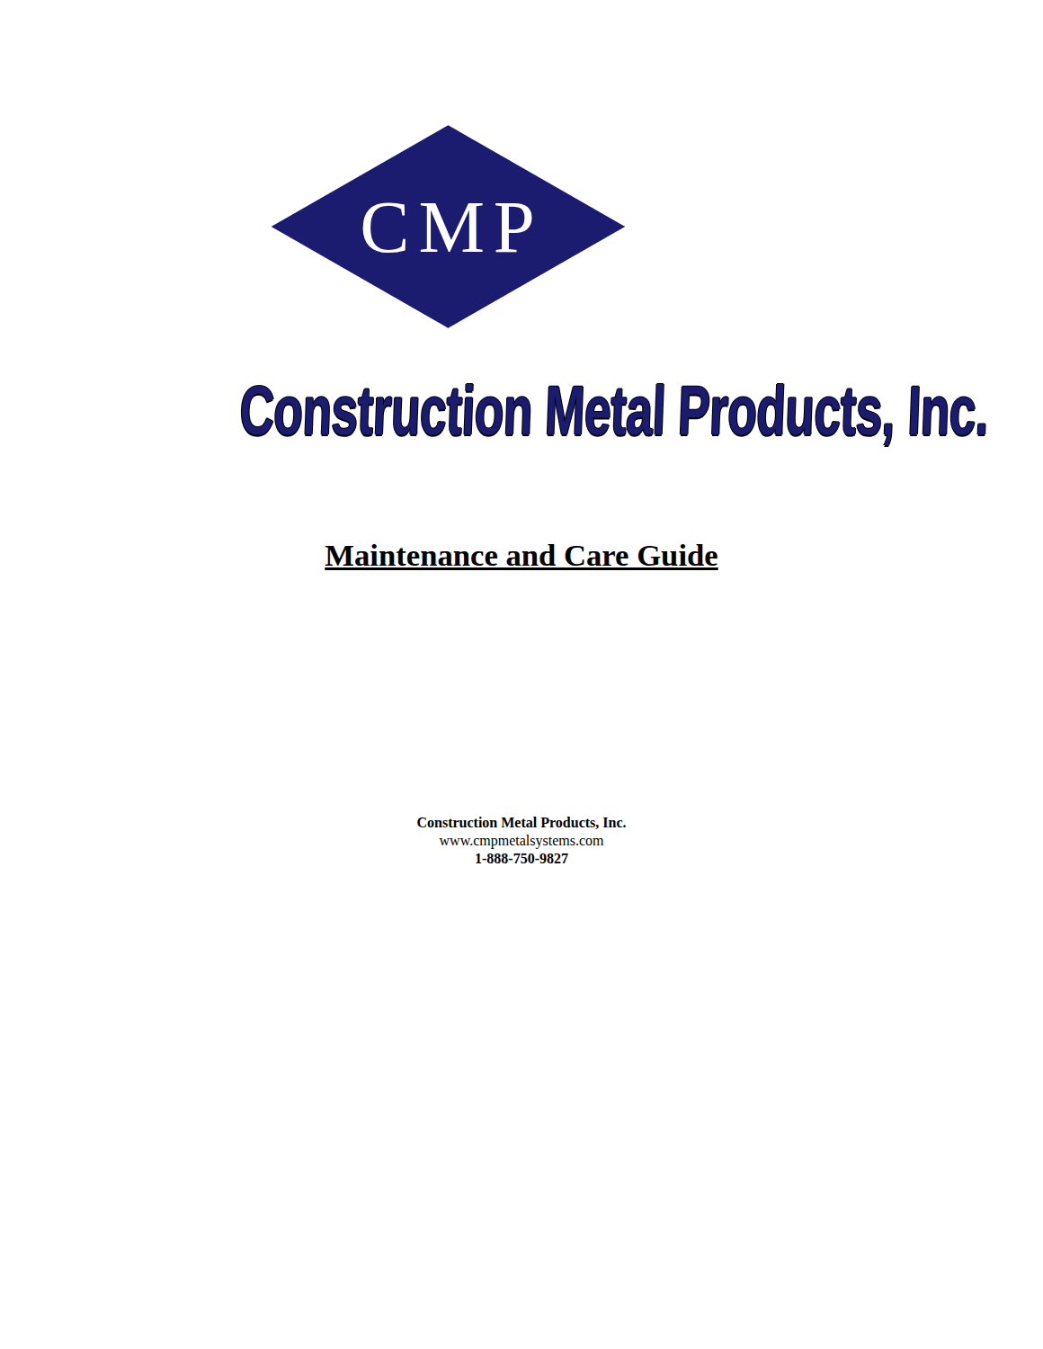CMP
Construction Metal Products, Inc.
Maintenance and Care Guide
Construction Metal Products, Inc.
www.cmpmetalsystems.com
1-888-750-9827